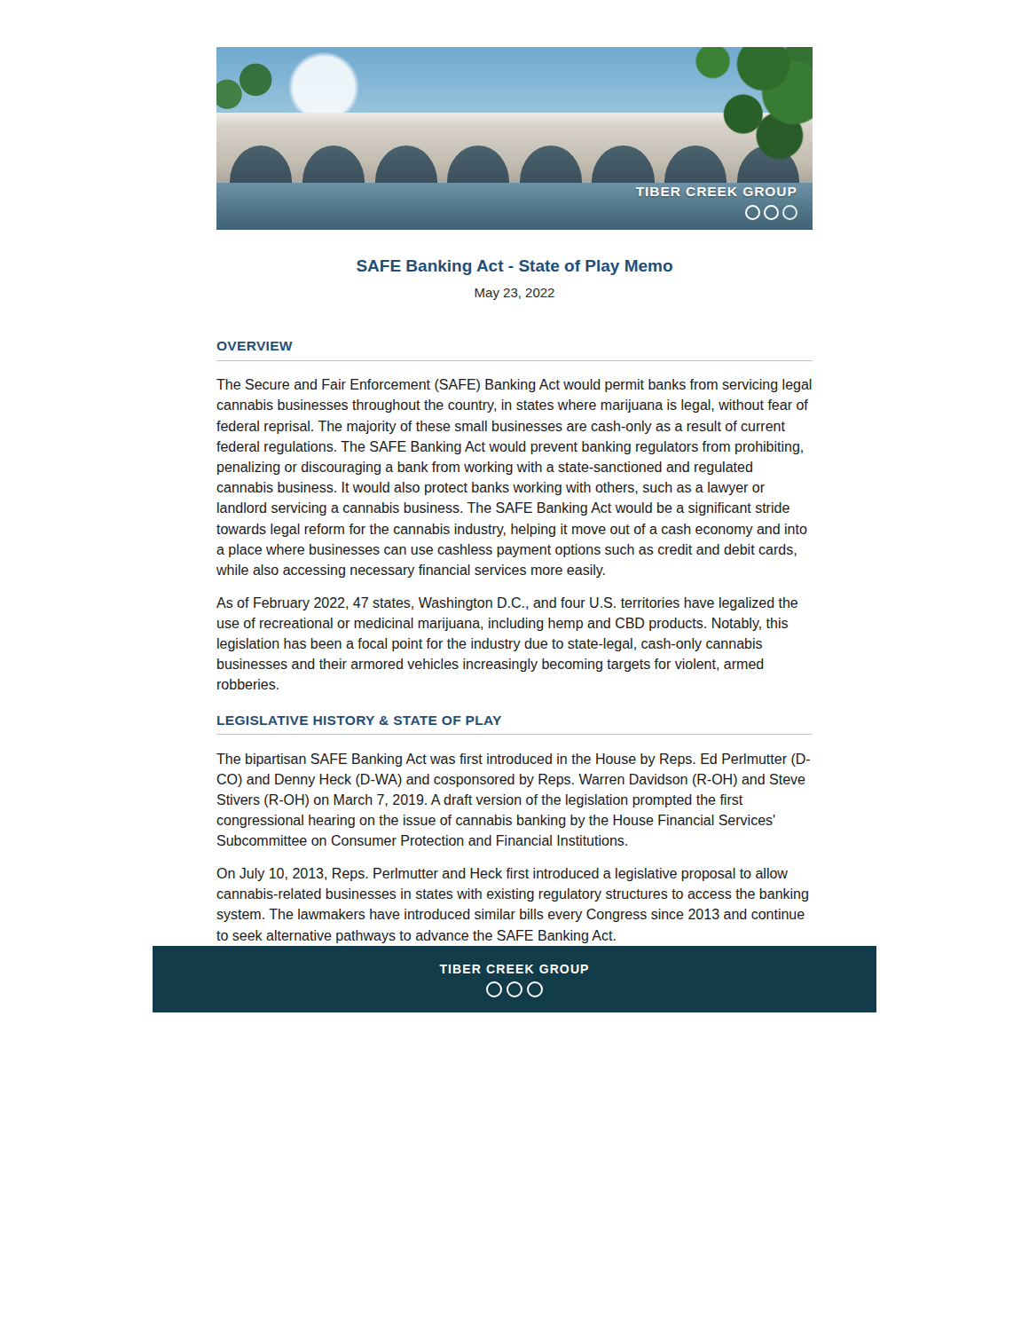TIBER CREEK GROUP
SAFE Banking Act - State of Play Memo
May 23, 2022
OVERVIEW
The Secure and Fair Enforcement (SAFE) Banking Act would permit banks from servicing legal cannabis businesses throughout the country, in states where marijuana is legal, without fear of federal reprisal. The majority of these small businesses are cash-only as a result of current federal regulations. The SAFE Banking Act would prevent banking regulators from prohibiting, penalizing or discouraging a bank from working with a state-sanctioned and regulated cannabis business. It would also protect banks working with others, such as a lawyer or landlord servicing a cannabis business. The SAFE Banking Act would be a significant stride towards legal reform for the cannabis industry, helping it move out of a cash economy and into a place where businesses can use cashless payment options such as credit and debit cards, while also accessing necessary financial services more easily.
As of February 2022, 47 states, Washington D.C., and four U.S. territories have legalized the use of recreational or medicinal marijuana, including hemp and CBD products. Notably, this legislation has been a focal point for the industry due to state-legal, cash-only cannabis businesses and their armored vehicles increasingly becoming targets for violent, armed robberies.
LEGISLATIVE HISTORY & STATE OF PLAY
The bipartisan SAFE Banking Act was first introduced in the House by Reps. Ed Perlmutter (D-CO) and Denny Heck (D-WA) and cosponsored by Reps. Warren Davidson (R-OH) and Steve Stivers (R-OH) on March 7, 2019. A draft version of the legislation prompted the first congressional hearing on the issue of cannabis banking by the House Financial Services' Subcommittee on Consumer Protection and Financial Institutions.
On July 10, 2013, Reps. Perlmutter and Heck first introduced a legislative proposal to allow cannabis-related businesses in states with existing regulatory structures to access the banking system. The lawmakers have introduced similar bills every Congress since 2013 and continue to seek alternative pathways to advance the SAFE Banking Act.
TIBER CREEK GROUP